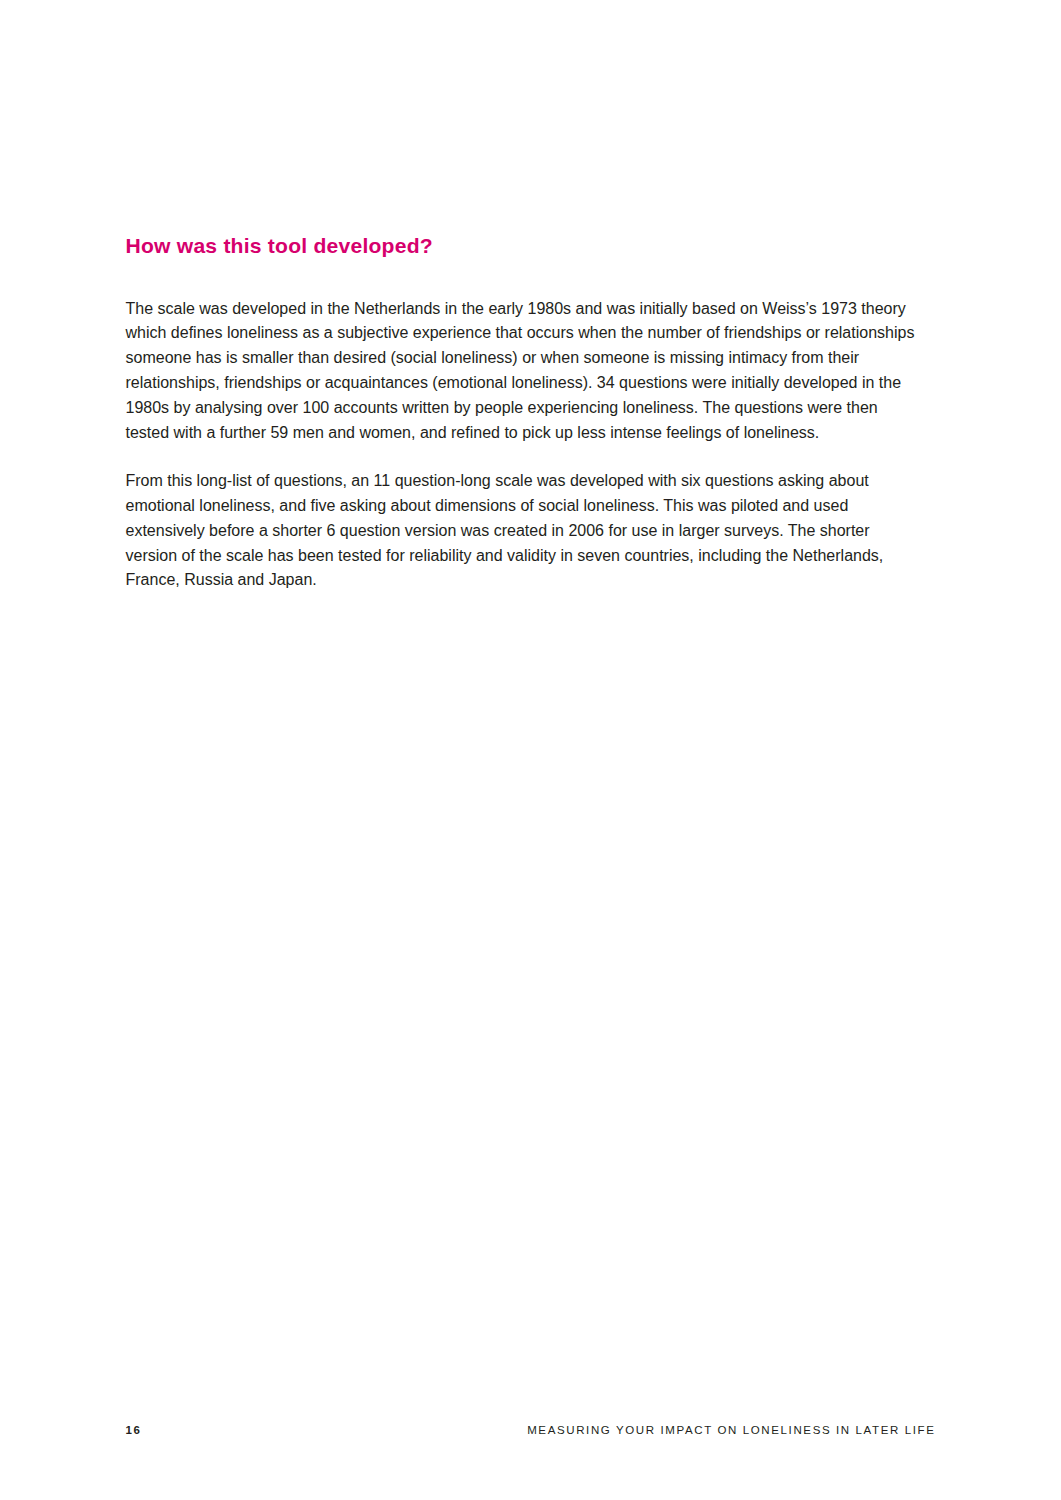How was this tool developed?
The scale was developed in the Netherlands in the early 1980s and was initially based on Weiss’s 1973 theory which defines loneliness as a subjective experience that occurs when the number of friendships or relationships someone has is smaller than desired (social loneliness) or when someone is missing intimacy from their relationships, friendships or acquaintances (emotional loneliness). 34 questions were initially developed in the 1980s by analysing over 100 accounts written by people experiencing loneliness. The questions were then tested with a further 59 men and women, and refined to pick up less intense feelings of loneliness.
From this long-list of questions, an 11 question-long scale was developed with six questions asking about emotional loneliness, and five asking about dimensions of social loneliness. This was piloted and used extensively before a shorter 6 question version was created in 2006 for use in larger surveys. The shorter version of the scale has been tested for reliability and validity in seven countries, including the Netherlands, France, Russia and Japan.
16 Measuring your impact on loneliness in later life